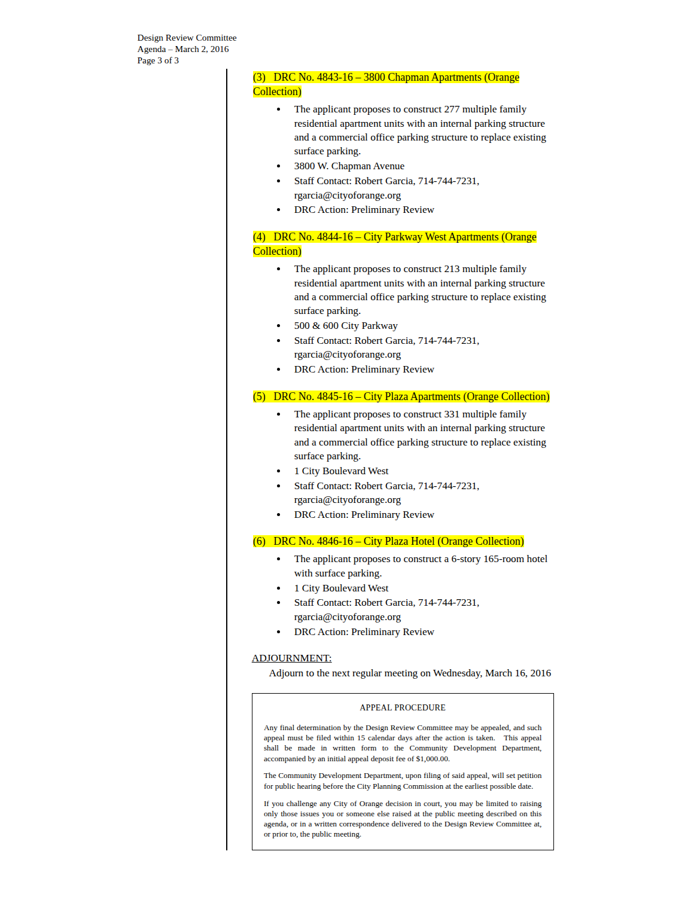Design Review Committee
Agenda – March 2, 2016
Page 3 of 3
(3) DRC No. 4843-16 – 3800 Chapman Apartments (Orange Collection)
The applicant proposes to construct 277 multiple family residential apartment units with an internal parking structure and a commercial office parking structure to replace existing surface parking.
3800 W. Chapman Avenue
Staff Contact: Robert Garcia, 714-744-7231, rgarcia@cityoforange.org
DRC Action: Preliminary Review
(4) DRC No. 4844-16 – City Parkway West Apartments (Orange Collection)
The applicant proposes to construct 213 multiple family residential apartment units with an internal parking structure and a commercial office parking structure to replace existing surface parking.
500 & 600 City Parkway
Staff Contact: Robert Garcia, 714-744-7231, rgarcia@cityoforange.org
DRC Action: Preliminary Review
(5) DRC No. 4845-16 – City Plaza Apartments (Orange Collection)
The applicant proposes to construct 331 multiple family residential apartment units with an internal parking structure and a commercial office parking structure to replace existing surface parking.
1 City Boulevard West
Staff Contact: Robert Garcia, 714-744-7231, rgarcia@cityoforange.org
DRC Action: Preliminary Review
(6) DRC No. 4846-16 – City Plaza Hotel (Orange Collection)
The applicant proposes to construct a 6-story 165-room hotel with surface parking.
1 City Boulevard West
Staff Contact: Robert Garcia, 714-744-7231, rgarcia@cityoforange.org
DRC Action: Preliminary Review
ADJOURNMENT:
Adjourn to the next regular meeting on Wednesday, March 16, 2016
APPEAL PROCEDURE
Any final determination by the Design Review Committee may be appealed, and such appeal must be filed within 15 calendar days after the action is taken. This appeal shall be made in written form to the Community Development Department, accompanied by an initial appeal deposit fee of $1,000.00.
The Community Development Department, upon filing of said appeal, will set petition for public hearing before the City Planning Commission at the earliest possible date.
If you challenge any City of Orange decision in court, you may be limited to raising only those issues you or someone else raised at the public meeting described on this agenda, or in a written correspondence delivered to the Design Review Committee at, or prior to, the public meeting.